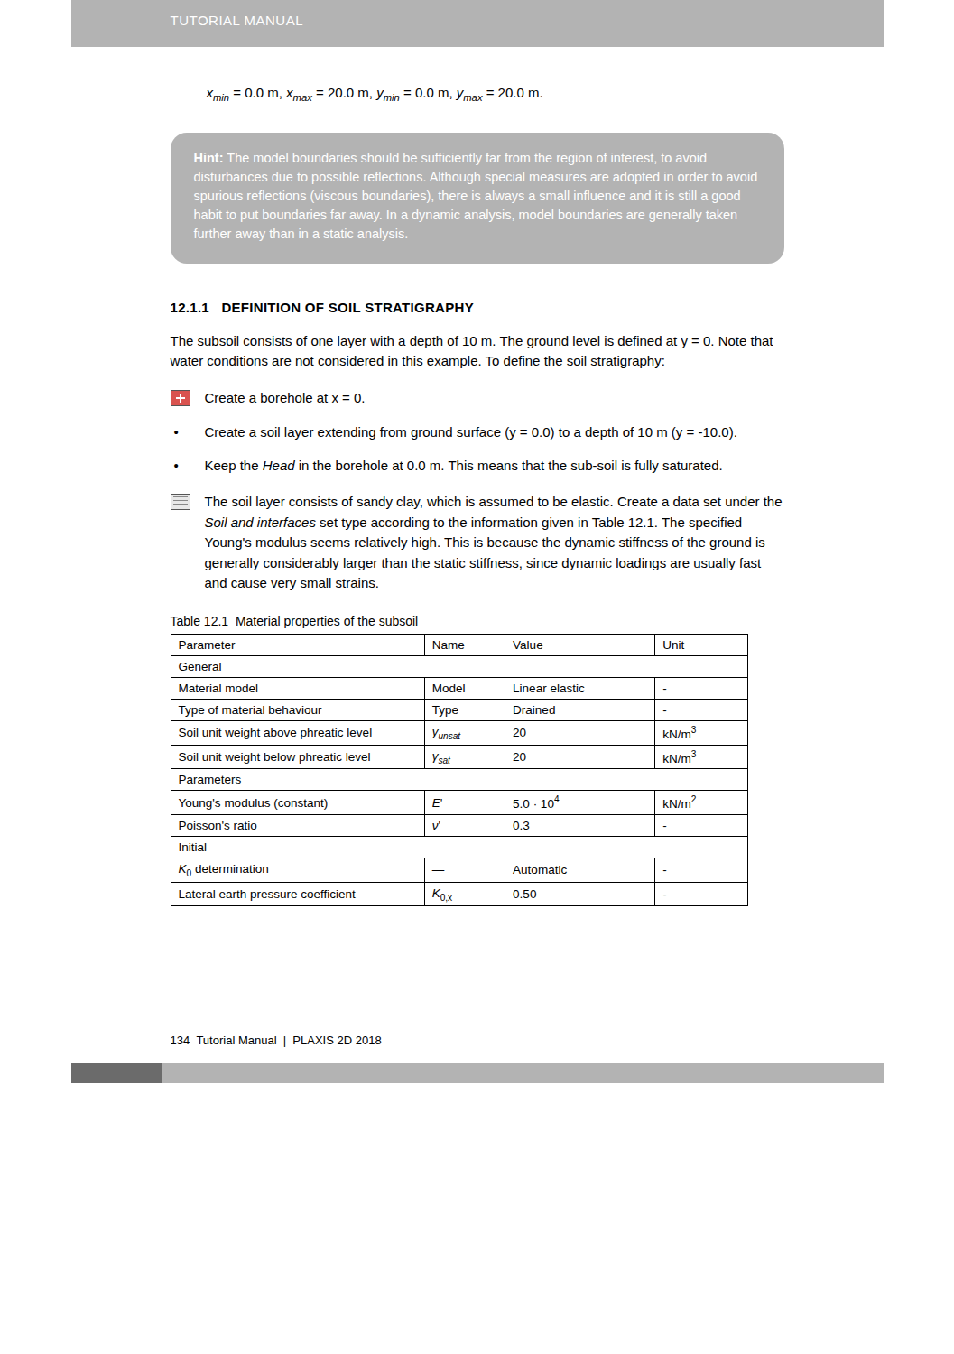TUTORIAL MANUAL
xmin = 0.0 m, xmax = 20.0 m, ymin = 0.0 m, ymax = 20.0 m.
Hint: The model boundaries should be sufficiently far from the region of interest, to avoid disturbances due to possible reflections. Although special measures are adopted in order to avoid spurious reflections (viscous boundaries), there is always a small influence and it is still a good habit to put boundaries far away. In a dynamic analysis, model boundaries are generally taken further away than in a static analysis.
12.1.1 DEFINITION OF SOIL STRATIGRAPHY
The subsoil consists of one layer with a depth of 10 m. The ground level is defined at y = 0. Note that water conditions are not considered in this example. To define the soil stratigraphy:
Create a borehole at x = 0.
Create a soil layer extending from ground surface (y = 0.0) to a depth of 10 m (y = -10.0).
Keep the Head in the borehole at 0.0 m. This means that the sub-soil is fully saturated.
The soil layer consists of sandy clay, which is assumed to be elastic. Create a data set under the Soil and interfaces set type according to the information given in Table 12.1. The specified Young's modulus seems relatively high. This is because the dynamic stiffness of the ground is generally considerably larger than the static stiffness, since dynamic loadings are usually fast and cause very small strains.
Table 12.1 Material properties of the subsoil
| Parameter | Name | Value | Unit |
| --- | --- | --- | --- |
| General |
| Material model | Model | Linear elastic | - |
| Type of material behaviour | Type | Drained | - |
| Soil unit weight above phreatic level | γ unsat | 20 | kN/m 3 |
| Soil unit weight below phreatic level | γ sat | 20 | kN/m 3 |
| Parameters |
| Young's modulus (constant) | E ' | 5.0 · 10 4 | kN/m 2 |
| Poisson's ratio | ν ' | 0.3 | - |
| Initial |
| K 0 determination | — | Automatic | - |
| Lateral earth pressure coefficient | K 0,x | 0.50 | - |
134 Tutorial Manual | PLAXIS 2D 2018